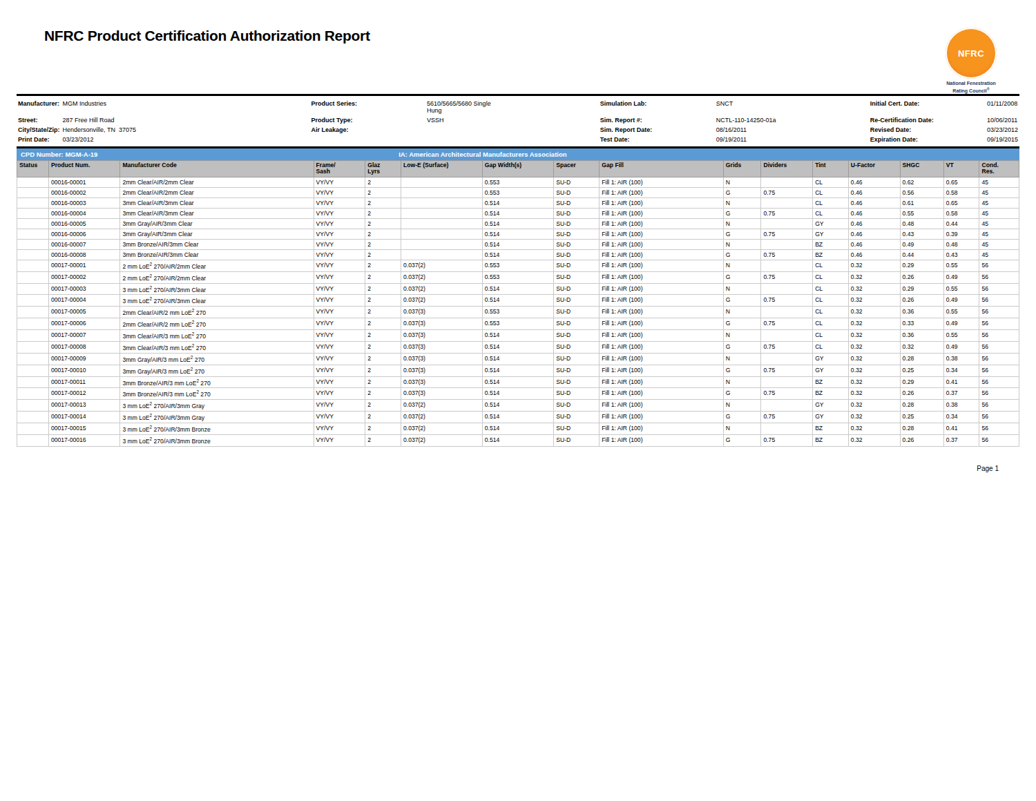NFRC Product Certification Authorization Report
National Fenestration
Rating Council®
| Manufacturer: | MGM Industries | Product Series: | 5610/5665/5680 Single Hung | Simulation Lab: | SNCT | Initial Cert. Date: | 01/11/2008 |
| Street: | 287 Free Hill Road | Product Type: | VSSH | Sim. Report #: | NCTL-110-14250-01a | Re-Certification Date: | 10/06/2011 |
| City/State/Zip: | Hendersonville, TN 37075 | Air Leakage: | | Sim. Report Date: | 08/16/2011 | Revised Date: | 03/23/2012 |
| Print Date: | 03/23/2012 | | | Test Date: | 09/19/2011 | Expiration Date: | 09/19/2015 |
CPD Number: MGM-A-19
IA: American Architectural Manufacturers Association
| Status | Product Num. | Manufacturer Code | Frame/ Sash | Glaz Lyrs | Low-E (Surface) | Gap Width(s) | Spacer | Gap Fill | Grids | Dividers | Tint | U-Factor | SHGC | VT | Cond. Res. |
| --- | --- | --- | --- | --- | --- | --- | --- | --- | --- | --- | --- | --- | --- | --- | --- |
| | 00016-00001 | 2mm Clear/AIR/2mm Clear | VY/VY | 2 | | 0.553 | SU-D | Fill 1: AIR (100) | N | | CL | 0.46 | 0.62 | 0.65 | 45 |
| | 00016-00002 | 2mm Clear/AIR/2mm Clear | VY/VY | 2 | | 0.553 | SU-D | Fill 1: AIR (100) | G | 0.75 | CL | 0.46 | 0.56 | 0.58 | 45 |
| | 00016-00003 | 3mm Clear/AIR/3mm Clear | VY/VY | 2 | | 0.514 | SU-D | Fill 1: AIR (100) | N | | CL | 0.46 | 0.61 | 0.65 | 45 |
| | 00016-00004 | 3mm Clear/AIR/3mm Clear | VY/VY | 2 | | 0.514 | SU-D | Fill 1: AIR (100) | G | 0.75 | CL | 0.46 | 0.55 | 0.58 | 45 |
| | 00016-00005 | 3mm Gray/AIR/3mm Clear | VY/VY | 2 | | 0.514 | SU-D | Fill 1: AIR (100) | N | | GY | 0.46 | 0.48 | 0.44 | 45 |
| | 00016-00006 | 3mm Gray/AIR/3mm Clear | VY/VY | 2 | | 0.514 | SU-D | Fill 1: AIR (100) | G | 0.75 | GY | 0.46 | 0.43 | 0.39 | 45 |
| | 00016-00007 | 3mm Bronze/AIR/3mm Clear | VY/VY | 2 | | 0.514 | SU-D | Fill 1: AIR (100) | N | | BZ | 0.46 | 0.49 | 0.48 | 45 |
| | 00016-00008 | 3mm Bronze/AIR/3mm Clear | VY/VY | 2 | | 0.514 | SU-D | Fill 1: AIR (100) | G | 0.75 | BZ | 0.46 | 0.44 | 0.43 | 45 |
| | 00017-00001 | 2 mm LoE 2 270/AIR/2mm Clear | VY/VY | 2 | 0.037(2) | 0.553 | SU-D | Fill 1: AIR (100) | N | | CL | 0.32 | 0.29 | 0.55 | 56 |
| | 00017-00002 | 2 mm LoE 2 270/AIR/2mm Clear | VY/VY | 2 | 0.037(2) | 0.553 | SU-D | Fill 1: AIR (100) | G | 0.75 | CL | 0.32 | 0.26 | 0.49 | 56 |
| | 00017-00003 | 3 mm LoE 2 270/AIR/3mm Clear | VY/VY | 2 | 0.037(2) | 0.514 | SU-D | Fill 1: AIR (100) | N | | CL | 0.32 | 0.29 | 0.55 | 56 |
| | 00017-00004 | 3 mm LoE 2 270/AIR/3mm Clear | VY/VY | 2 | 0.037(2) | 0.514 | SU-D | Fill 1: AIR (100) | G | 0.75 | CL | 0.32 | 0.26 | 0.49 | 56 |
| | 00017-00005 | 2mm Clear/AIR/2 mm LoE 2 270 | VY/VY | 2 | 0.037(3) | 0.553 | SU-D | Fill 1: AIR (100) | N | | CL | 0.32 | 0.36 | 0.55 | 56 |
| | 00017-00006 | 2mm Clear/AIR/2 mm LoE 2 270 | VY/VY | 2 | 0.037(3) | 0.553 | SU-D | Fill 1: AIR (100) | G | 0.75 | CL | 0.32 | 0.33 | 0.49 | 56 |
| | 00017-00007 | 3mm Clear/AIR/3 mm LoE 2 270 | VY/VY | 2 | 0.037(3) | 0.514 | SU-D | Fill 1: AIR (100) | N | | CL | 0.32 | 0.36 | 0.55 | 56 |
| | 00017-00008 | 3mm Clear/AIR/3 mm LoE 2 270 | VY/VY | 2 | 0.037(3) | 0.514 | SU-D | Fill 1: AIR (100) | G | 0.75 | CL | 0.32 | 0.32 | 0.49 | 56 |
| | 00017-00009 | 3mm Gray/AIR/3 mm LoE 2 270 | VY/VY | 2 | 0.037(3) | 0.514 | SU-D | Fill 1: AIR (100) | N | | GY | 0.32 | 0.28 | 0.38 | 56 |
| | 00017-00010 | 3mm Gray/AIR/3 mm LoE 2 270 | VY/VY | 2 | 0.037(3) | 0.514 | SU-D | Fill 1: AIR (100) | G | 0.75 | GY | 0.32 | 0.25 | 0.34 | 56 |
| | 00017-00011 | 3mm Bronze/AIR/3 mm LoE 2 270 | VY/VY | 2 | 0.037(3) | 0.514 | SU-D | Fill 1: AIR (100) | N | | BZ | 0.32 | 0.29 | 0.41 | 56 |
| | 00017-00012 | 3mm Bronze/AIR/3 mm LoE 2 270 | VY/VY | 2 | 0.037(3) | 0.514 | SU-D | Fill 1: AIR (100) | G | 0.75 | BZ | 0.32 | 0.26 | 0.37 | 56 |
| | 00017-00013 | 3 mm LoE 2 270/AIR/3mm Gray | VY/VY | 2 | 0.037(2) | 0.514 | SU-D | Fill 1: AIR (100) | N | | GY | 0.32 | 0.28 | 0.38 | 56 |
| | 00017-00014 | 3 mm LoE 2 270/AIR/3mm Gray | VY/VY | 2 | 0.037(2) | 0.514 | SU-D | Fill 1: AIR (100) | G | 0.75 | GY | 0.32 | 0.25 | 0.34 | 56 |
| | 00017-00015 | 3 mm LoE 2 270/AIR/3mm Bronze | VY/VY | 2 | 0.037(2) | 0.514 | SU-D | Fill 1: AIR (100) | N | | BZ | 0.32 | 0.28 | 0.41 | 56 |
| | 00017-00016 | 3 mm LoE 2 270/AIR/3mm Bronze | VY/VY | 2 | 0.037(2) | 0.514 | SU-D | Fill 1: AIR (100) | G | 0.75 | BZ | 0.32 | 0.26 | 0.37 | 56 |
Page 1